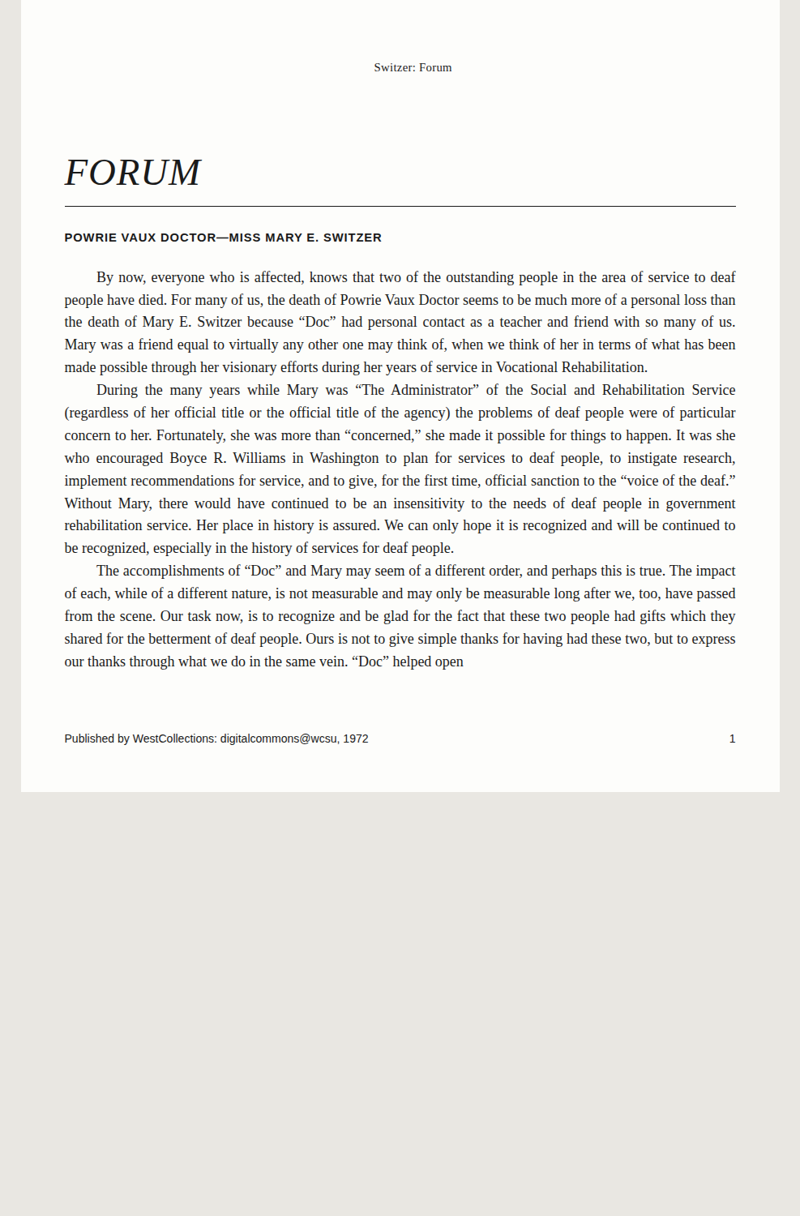Switzer: Forum
FORUM
Powrie Vaux Doctor—Miss Mary E. Switzer
By now, everyone who is affected, knows that two of the outstanding people in the area of service to deaf people have died. For many of us, the death of Powrie Vaux Doctor seems to be much more of a personal loss than the death of Mary E. Switzer because “Doc” had personal contact as a teacher and friend with so many of us. Mary was a friend equal to virtually any other one may think of, when we think of her in terms of what has been made possible through her visionary efforts during her years of service in Vocational Rehabilitation.
During the many years while Mary was “The Administrator” of the Social and Rehabilitation Service (regardless of her official title or the official title of the agency) the problems of deaf people were of particular concern to her. Fortunately, she was more than “concerned,” she made it possible for things to happen. It was she who encouraged Boyce R. Williams in Washington to plan for services to deaf people, to instigate research, implement recommendations for service, and to give, for the first time, official sanction to the “voice of the deaf.” Without Mary, there would have continued to be an insensitivity to the needs of deaf people in government rehabilitation service. Her place in history is assured. We can only hope it is recognized and will be continued to be recognized, especially in the history of services for deaf people.
The accomplishments of “Doc” and Mary may seem of a different order, and perhaps this is true. The impact of each, while of a different nature, is not measurable and may only be measurable long after we, too, have passed from the scene. Our task now, is to recognize and be glad for the fact that these two people had gifts which they shared for the betterment of deaf people. Ours is not to give simple thanks for having had these two, but to express our thanks through what we do in the same vein. “Doc” helped open
Published by WestCollections: digitalcommons@wcsu, 1972 1